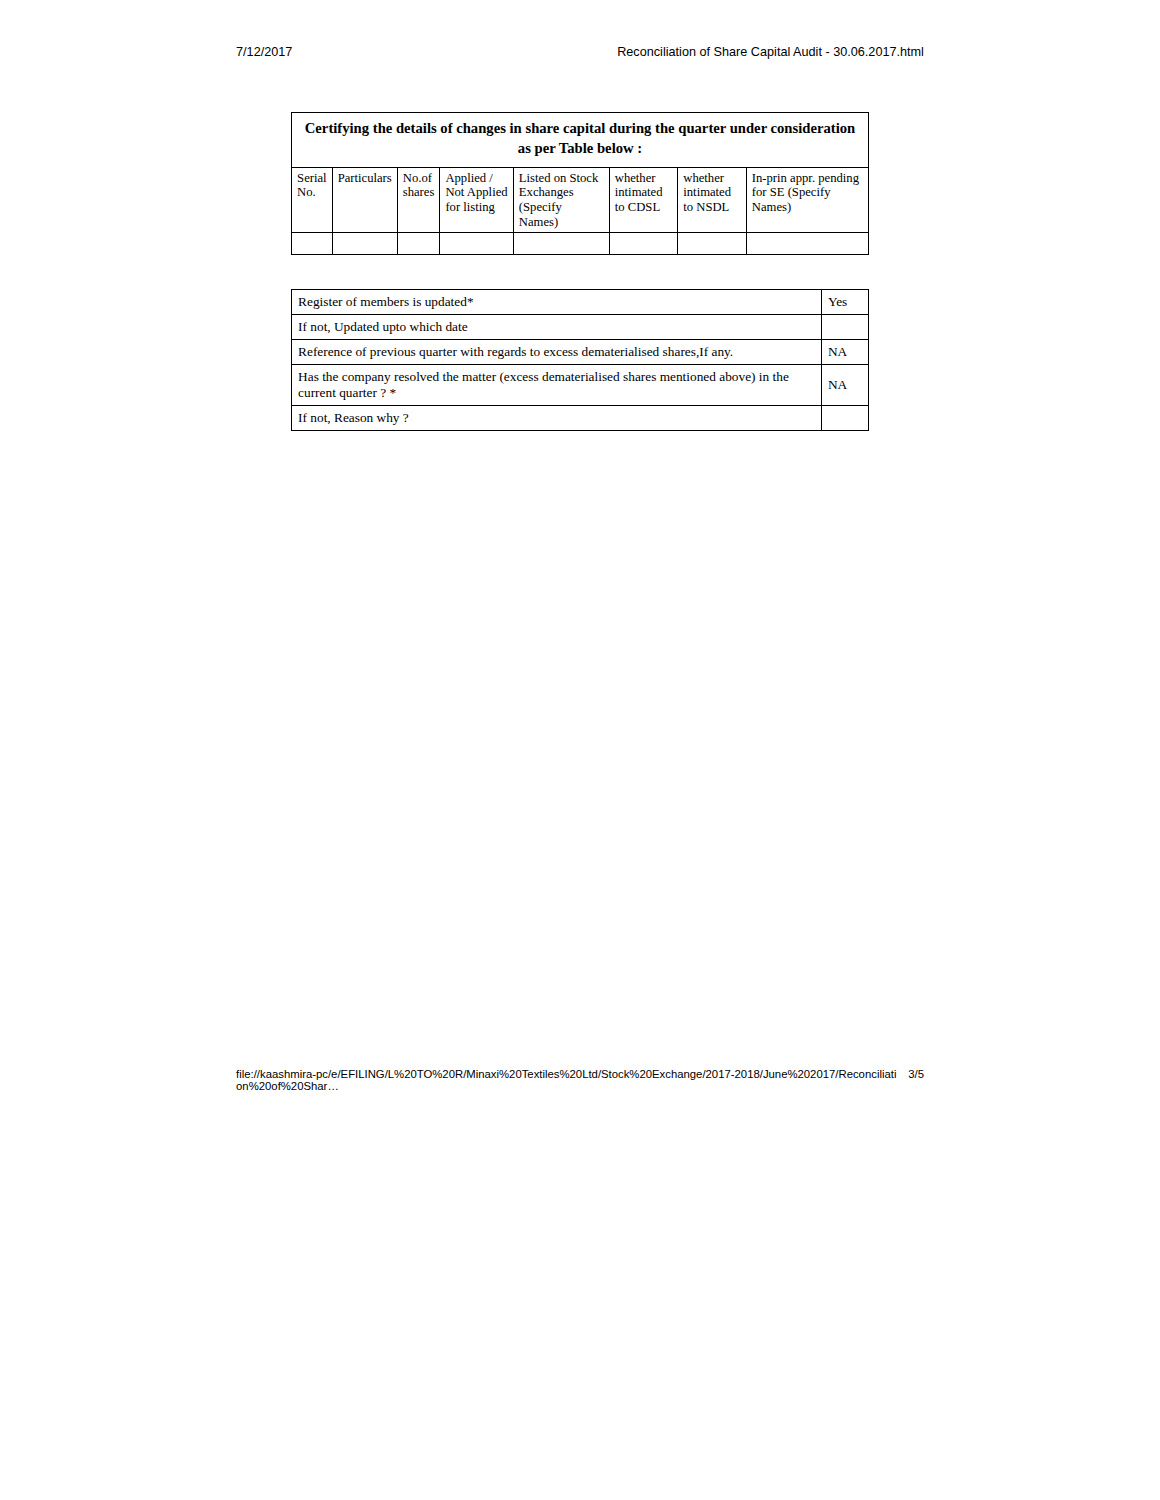7/12/2017
Reconciliation of Share Capital Audit - 30.06.2017.html
Certifying the details of changes in share capital during the quarter under consideration as per Table below :
| Serial No. | Particulars | No.of shares | Applied / Not Applied for listing | Listed on Stock Exchanges (Specify Names) | whether intimated to CDSL | whether intimated to NSDL | In-prin appr. pending for SE (Specify Names) |
| --- | --- | --- | --- | --- | --- | --- | --- |
| Register of members is updated* | Yes |
| If not, Updated upto which date | |
| Reference of previous quarter with regards to excess dematerialised shares,If any. | NA |
| Has the company resolved the matter (excess dematerialised shares mentioned above) in the current quarter ? * | NA |
| If not, Reason why ? | |
file://kaashmira-pc/e/EFILING/L%20TO%20R/Minaxi%20Textiles%20Ltd/Stock%20Exchange/2017-2018/June%202017/Reconciliation%20of%20Shar…
3/5